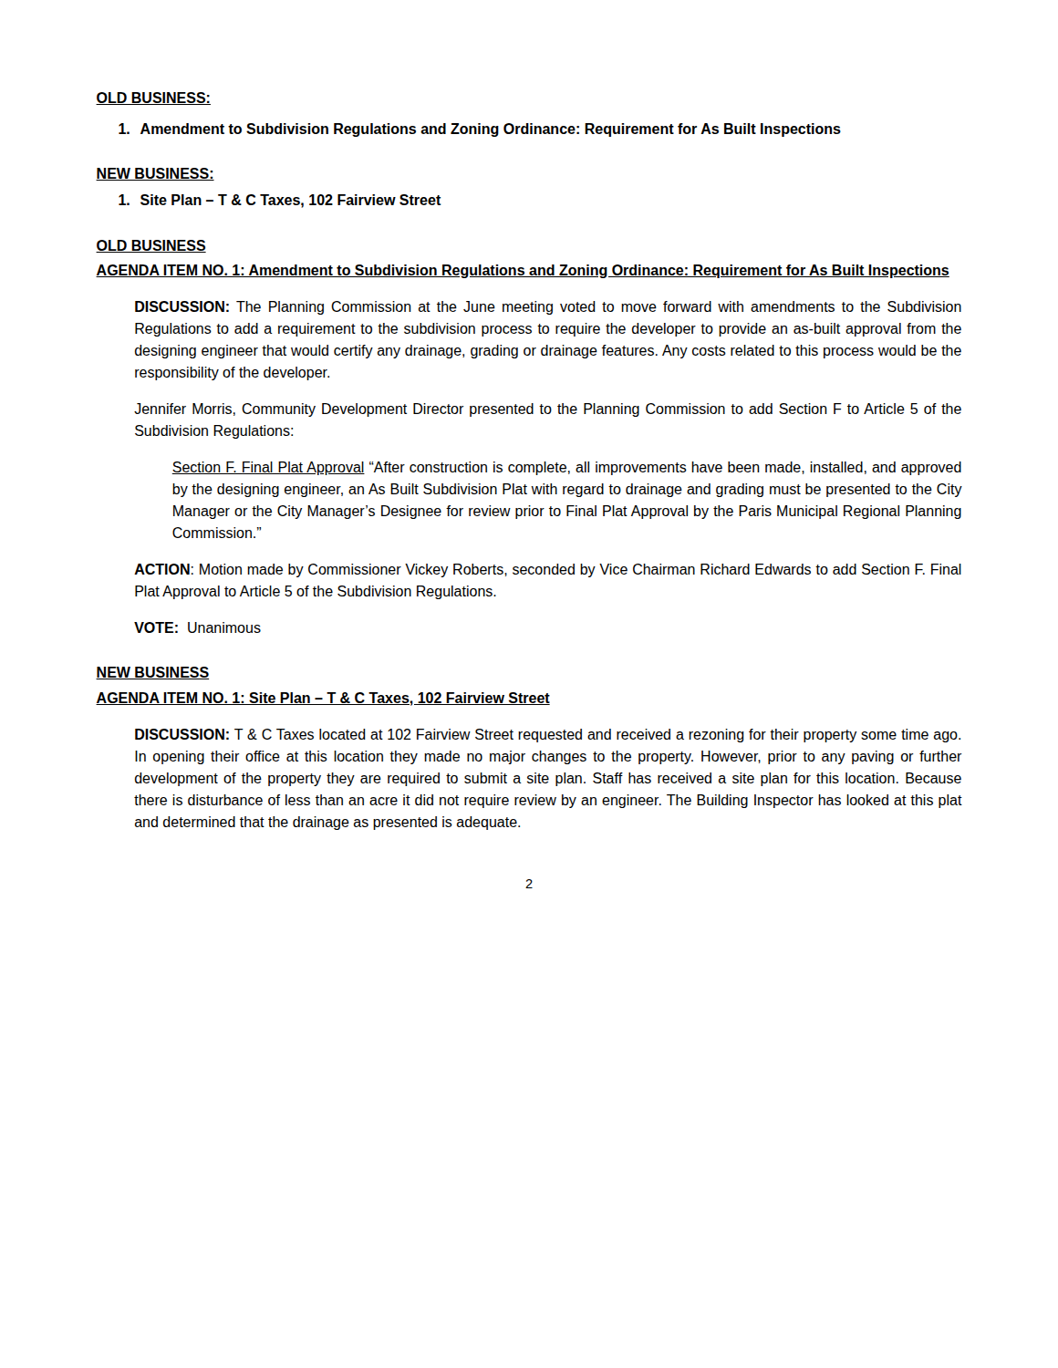OLD BUSINESS:
Amendment to Subdivision Regulations and Zoning Ordinance: Requirement for As Built Inspections
NEW BUSINESS:
Site Plan – T & C Taxes, 102 Fairview Street
OLD BUSINESS
AGENDA ITEM NO. 1: Amendment to Subdivision Regulations and Zoning Ordinance: Requirement for As Built Inspections
DISCUSSION: The Planning Commission at the June meeting voted to move forward with amendments to the Subdivision Regulations to add a requirement to the subdivision process to require the developer to provide an as-built approval from the designing engineer that would certify any drainage, grading or drainage features. Any costs related to this process would be the responsibility of the developer.
Jennifer Morris, Community Development Director presented to the Planning Commission to add Section F to Article 5 of the Subdivision Regulations:
Section F. Final Plat Approval “After construction is complete, all improvements have been made, installed, and approved by the designing engineer, an As Built Subdivision Plat with regard to drainage and grading must be presented to the City Manager or the City Manager’s Designee for review prior to Final Plat Approval by the Paris Municipal Regional Planning Commission.”
ACTION: Motion made by Commissioner Vickey Roberts, seconded by Vice Chairman Richard Edwards to add Section F. Final Plat Approval to Article 5 of the Subdivision Regulations.
VOTE: Unanimous
NEW BUSINESS
AGENDA ITEM NO. 1: Site Plan – T & C Taxes, 102 Fairview Street
DISCUSSION: T & C Taxes located at 102 Fairview Street requested and received a rezoning for their property some time ago. In opening their office at this location they made no major changes to the property. However, prior to any paving or further development of the property they are required to submit a site plan. Staff has received a site plan for this location. Because there is disturbance of less than an acre it did not require review by an engineer. The Building Inspector has looked at this plat and determined that the drainage as presented is adequate.
2